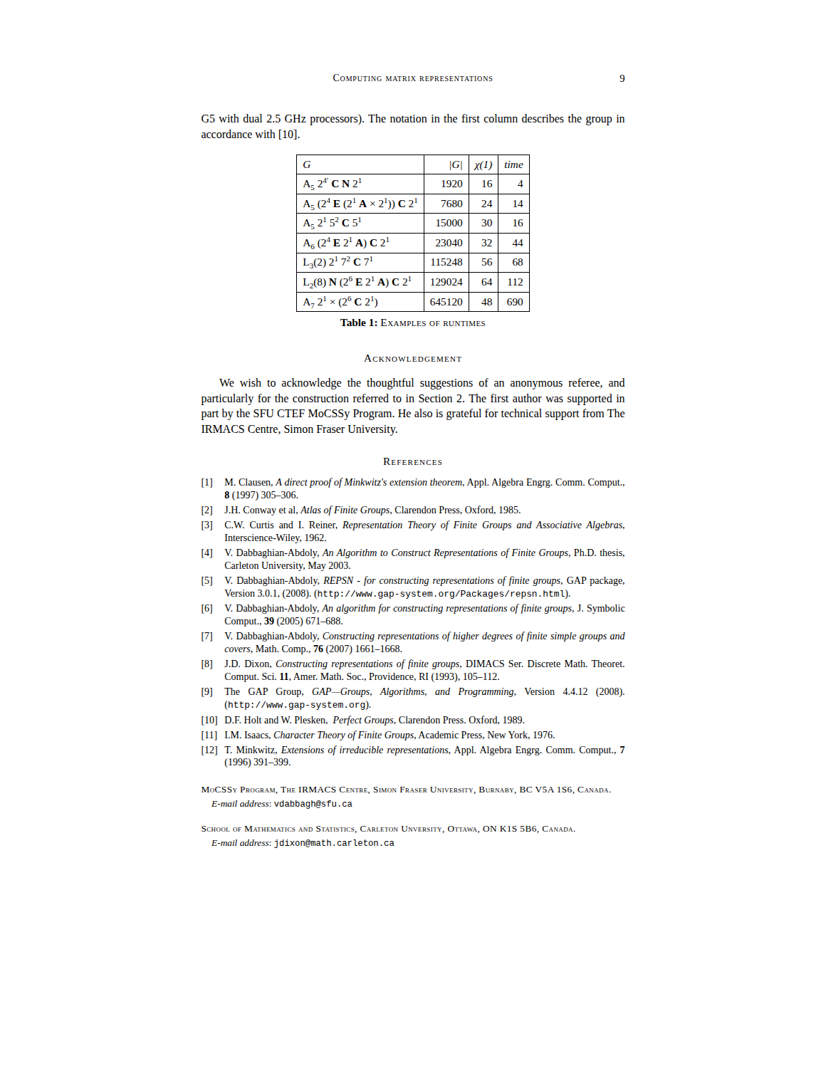Computing matrix representations 9
G5 with dual 2.5 GHz processors). The notation in the first column describes the group in accordance with [10].
| G | / G / | χ (1) | time |
| --- | --- | --- | --- |
| A 5 2 4′ C N 2 1 | 1920 | 16 | 4 |
| A 5 (2 4 E (2 1 A × 2 1 )) C 2 1 | 7680 | 24 | 14 |
| A 5 2 1 5 2 C 5 1 | 15000 | 30 | 16 |
| A 6 (2 4 E 2 1 A ) C 2 1 | 23040 | 32 | 44 |
| L 3 (2) 2 1 7 2 C 7 1 | 115248 | 56 | 68 |
| L 2 (8) N (2 6 E 2 1 A ) C 2 1 | 129024 | 64 | 112 |
| A 7 2 1 × (2 6 C 2 1 ) | 645120 | 48 | 690 |
Table 1: Examples of runtimes
Acknowledgement
We wish to acknowledge the thoughtful suggestions of an anonymous referee, and particularly for the construction referred to in Section 2. The first author was supported in part by the SFU CTEF MoCSSy Program. He also is grateful for technical support from The IRMACS Centre, Simon Fraser University.
References
[1] M. Clausen, A direct proof of Minkwitz's extension theorem, Appl. Algebra Engrg. Comm. Comput., 8 (1997) 305–306.
[2] J.H. Conway et al, Atlas of Finite Groups, Clarendon Press, Oxford, 1985.
[3] C.W. Curtis and I. Reiner, Representation Theory of Finite Groups and Associative Algebras, Interscience-Wiley, 1962.
[4] V. Dabbaghian-Abdoly, An Algorithm to Construct Representations of Finite Groups, Ph.D. thesis, Carleton University, May 2003.
[5] V. Dabbaghian-Abdoly, REPSN - for constructing representations of finite groups, GAP package, Version 3.0.1, (2008). (http://www.gap-system.org/Packages/repsn.html).
[6] V. Dabbaghian-Abdoly, An algorithm for constructing representations of finite groups, J. Symbolic Comput., 39 (2005) 671–688.
[7] V. Dabbaghian-Abdoly, Constructing representations of higher degrees of finite simple groups and covers, Math. Comp., 76 (2007) 1661–1668.
[8] J.D. Dixon, Constructing representations of finite groups, DIMACS Ser. Discrete Math. Theoret. Comput. Sci. 11, Amer. Math. Soc., Providence, RI (1993), 105–112.
[9] The GAP Group, GAP—Groups, Algorithms, and Programming, Version 4.4.12 (2008). (http://www.gap-system.org).
[10] D.F. Holt and W. Plesken, Perfect Groups, Clarendon Press. Oxford, 1989.
[11] I.M. Isaacs, Character Theory of Finite Groups, Academic Press, New York, 1976.
[12] T. Minkwitz, Extensions of irreducible representations, Appl. Algebra Engrg. Comm. Comput., 7 (1996) 391–399.
MoCSSy Program, The IRMACS Centre, Simon Fraser University, Burnaby, BC V5A 1S6, Canada.
E-mail address: vdabbagh@sfu.ca
School of Mathematics and Statistics, Carleton Unversity, Ottawa, ON K1S 5B6, Canada.
E-mail address: jdixon@math.carleton.ca